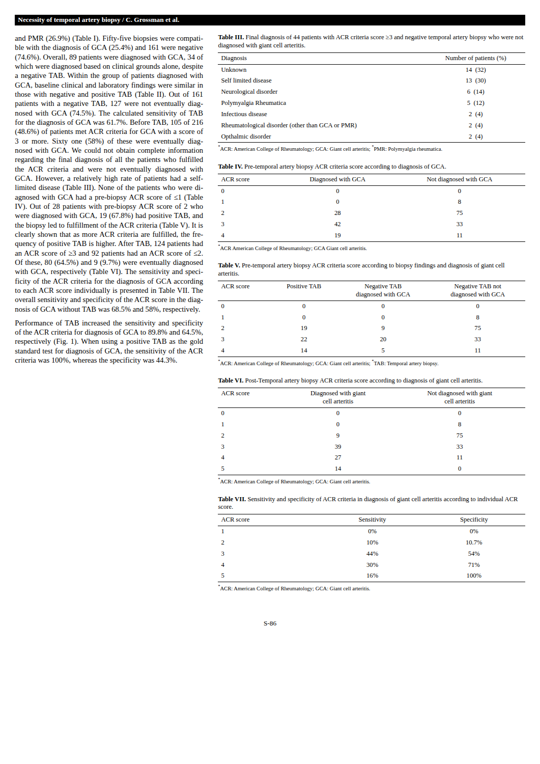Necessity of temporal artery biopsy / C. Grossman et al.
and PMR (26.9%) (Table I). Fifty-five biopsies were compatible with the diagnosis of GCA (25.4%) and 161 were negative (74.6%). Overall, 89 patients were diagnosed with GCA, 34 of which were diagnosed based on clinical grounds alone, despite a negative TAB. Within the group of patients diagnosed with GCA, baseline clinical and laboratory findings were similar in those with negative and positive TAB (Table II). Out of 161 patients with a negative TAB, 127 were not eventually diagnosed with GCA (74.5%). The calculated sensitivity of TAB for the diagnosis of GCA was 61.7%. Before TAB, 105 of 216 (48.6%) of patients met ACR criteria for GCA with a score of 3 or more. Sixty one (58%) of these were eventually diagnosed with GCA. We could not obtain complete information regarding the final diagnosis of all the patients who fulfilled the ACR criteria and were not eventually diagnosed with GCA. However, a relatively high rate of patients had a self-limited disease (Table III). None of the patients who were diagnosed with GCA had a pre-biopsy ACR score of ≤1 (Table IV). Out of 28 patients with pre-biopsy ACR score of 2 who were diagnosed with GCA, 19 (67.8%) had positive TAB, and the biopsy led to fulfillment of the ACR criteria (Table V). It is clearly shown that as more ACR criteria are fulfilled, the frequency of positive TAB is higher. After TAB, 124 patients had an ACR score of ≥3 and 92 patients had an ACR score of ≤2. Of these, 80 (64.5%) and 9 (9.7%) were eventually diagnosed with GCA, respectively (Table VI). The sensitivity and specificity of the ACR criteria for the diagnosis of GCA according to each ACR score individually is presented in Table VII. The overall sensitivity and specificity of the ACR score in the diagnosis of GCA without TAB was 68.5% and 58%, respectively.
Performance of TAB increased the sensitivity and specificity of the ACR criteria for diagnosis of GCA to 89.8% and 64.5%, respectively (Fig. 1). When using a positive TAB as the gold standard test for diagnosis of GCA, the sensitivity of the ACR criteria was 100%, whereas the specificity was 44.3%.
Table III. Final diagnosis of 44 patients with ACR criteria score ≥3 and negative temporal artery biopsy who were not diagnosed with giant cell arteritis.
| Diagnosis | Number of patients (%) |
| --- | --- |
| Unknown | 14 (32) |
| Self limited disease | 13 (30) |
| Neurological disorder | 6 (14) |
| Polymyalgia Rheumatica | 5 (12) |
| Infectious disease | 2 (4) |
| Rheumatological disorder (other than GCA or PMR) | 2 (4) |
| Opthalmic disorder | 2 (4) |
*ACR: American College of Rheumatology; GCA: Giant cell arteritis; *PMR: Polymyalgia rheumatica.
Table IV. Pre-temporal artery biopsy ACR criteria score according to diagnosis of GCA.
| ACR score | Diagnosed with GCA | Not diagnosed with GCA |
| --- | --- | --- |
| 0 | 0 | 0 |
| 1 | 0 | 8 |
| 2 | 28 | 75 |
| 3 | 42 | 33 |
| 4 | 19 | 11 |
*ACR American College of Rheumatology; GCA Giant cell arteritis.
Table V. Pre-temporal artery biopsy ACR criteria score according to biopsy findings and diagnosis of giant cell arteritis.
| ACR score | Positive TAB | Negative TAB diagnosed with GCA | Negative TAB not diagnosed with GCA |
| --- | --- | --- | --- |
| 0 | 0 | 0 | 0 |
| 1 | 0 | 0 | 8 |
| 2 | 19 | 9 | 75 |
| 3 | 22 | 20 | 33 |
| 4 | 14 | 5 | 11 |
*ACR: American College of Rheumatology; GCA: Giant cell arteritis; *TAB: Temporal artery biopsy.
Table VI. Post-Temporal artery biopsy ACR criteria score according to diagnosis of giant cell arteritis.
| ACR score | Diagnosed with giant cell arteritis | Not diagnosed with giant cell arteritis |
| --- | --- | --- |
| 0 | 0 | 0 |
| 1 | 0 | 8 |
| 2 | 9 | 75 |
| 3 | 39 | 33 |
| 4 | 27 | 11 |
| 5 | 14 | 0 |
*ACR: American College of Rheumatology; GCA: Giant cell arteritis.
Table VII. Sensitivity and specificity of ACR criteria in diagnosis of giant cell arteritis according to individual ACR score.
| ACR score | Sensitivity | Specificity |
| --- | --- | --- |
| 1 | 0% | 0% |
| 2 | 10% | 10.7% |
| 3 | 44% | 54% |
| 4 | 30% | 71% |
| 5 | 16% | 100% |
*ACR: American College of Rheumatology; GCA: Giant cell arteritis.
S-86